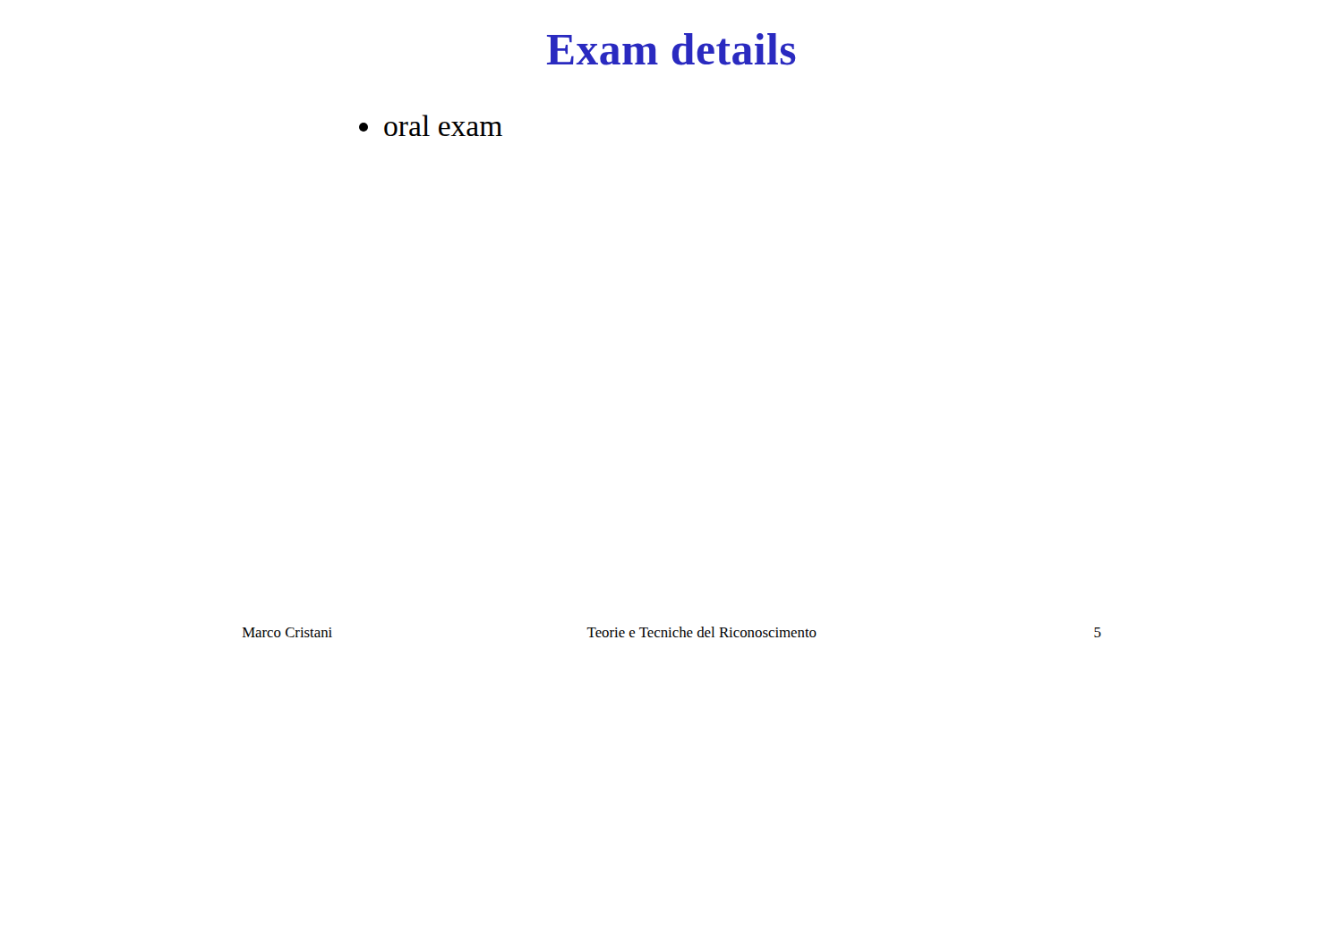Exam details
oral exam
Marco Cristani Teorie e Tecniche del Riconoscimento 5